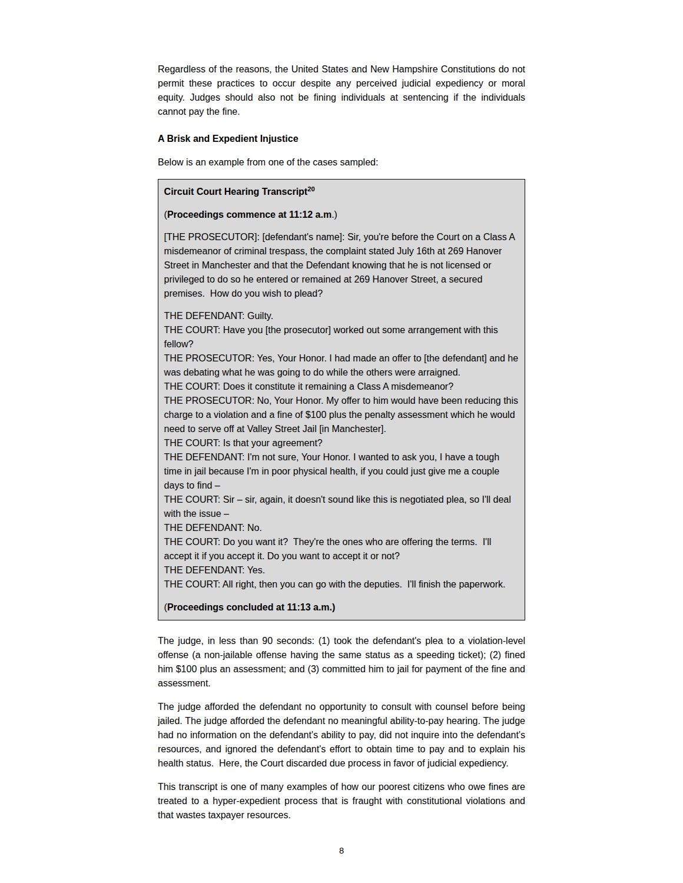Regardless of the reasons, the United States and New Hampshire Constitutions do not permit these practices to occur despite any perceived judicial expediency or moral equity. Judges should also not be fining individuals at sentencing if the individuals cannot pay the fine.
A Brisk and Expedient Injustice
Below is an example from one of the cases sampled:
Circuit Court Hearing Transcript20
(Proceedings commence at 11:12 a.m.)
[THE PROSECUTOR]: [defendant's name]: Sir, you're before the Court on a Class A misdemeanor of criminal trespass, the complaint stated July 16th at 269 Hanover Street in Manchester and that the Defendant knowing that he is not licensed or privileged to do so he entered or remained at 269 Hanover Street, a secured premises. How do you wish to plead?
THE DEFENDANT: Guilty. THE COURT: Have you [the prosecutor] worked out some arrangement with this fellow? THE PROSECUTOR: Yes, Your Honor. I had made an offer to [the defendant] and he was debating what he was going to do while the others were arraigned. THE COURT: Does it constitute it remaining a Class A misdemeanor? THE PROSECUTOR: No, Your Honor. My offer to him would have been reducing this charge to a violation and a fine of $100 plus the penalty assessment which he would need to serve off at Valley Street Jail [in Manchester]. THE COURT: Is that your agreement? THE DEFENDANT: I'm not sure, Your Honor. I wanted to ask you, I have a tough time in jail because I'm in poor physical health, if you could just give me a couple days to find – THE COURT: Sir – sir, again, it doesn't sound like this is negotiated plea, so I'll deal with the issue – THE DEFENDANT: No. THE COURT: Do you want it? They're the ones who are offering the terms. I'll accept it if you accept it. Do you want to accept it or not? THE DEFENDANT: Yes. THE COURT: All right, then you can go with the deputies. I'll finish the paperwork.
(Proceedings concluded at 11:13 a.m.)
The judge, in less than 90 seconds: (1) took the defendant's plea to a violation-level offense (a non-jailable offense having the same status as a speeding ticket); (2) fined him $100 plus an assessment; and (3) committed him to jail for payment of the fine and assessment.
The judge afforded the defendant no opportunity to consult with counsel before being jailed. The judge afforded the defendant no meaningful ability-to-pay hearing. The judge had no information on the defendant's ability to pay, did not inquire into the defendant's resources, and ignored the defendant's effort to obtain time to pay and to explain his health status. Here, the Court discarded due process in favor of judicial expediency.
This transcript is one of many examples of how our poorest citizens who owe fines are treated to a hyper-expedient process that is fraught with constitutional violations and that wastes taxpayer resources.
8